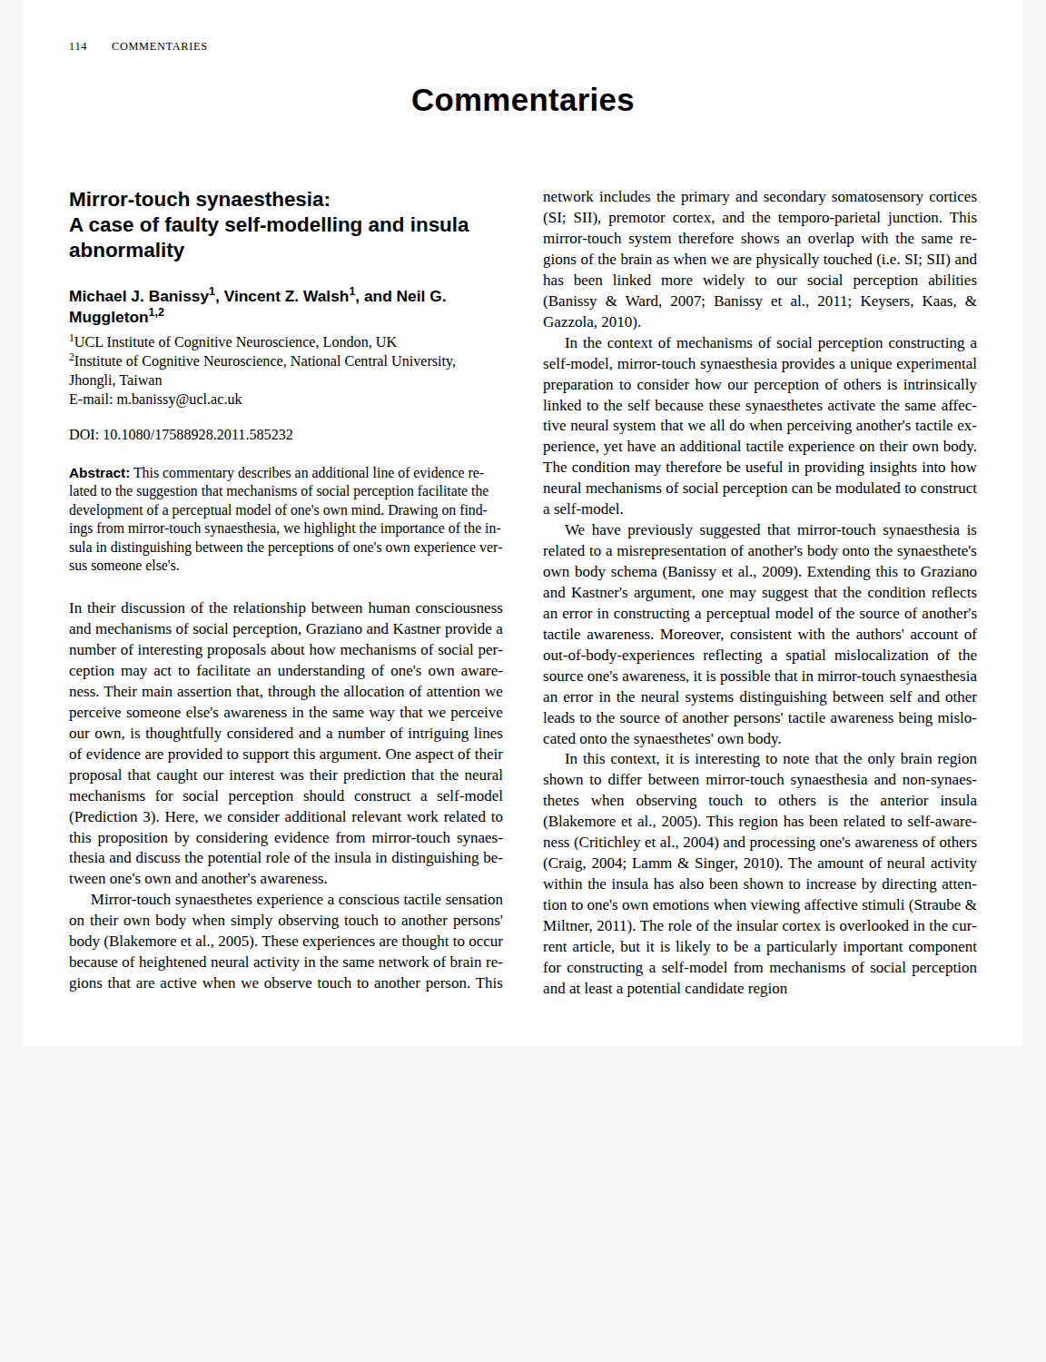114 COMMENTARIES
Commentaries
Mirror-touch synaesthesia:
A case of faulty self-modelling and insula abnormality
Michael J. Banissy1, Vincent Z. Walsh1, and Neil G. Muggleton1,2
1UCL Institute of Cognitive Neuroscience, London, UK
2Institute of Cognitive Neuroscience, National Central University, Jhongli, Taiwan
E-mail: m.banissy@ucl.ac.uk
DOI: 10.1080/17588928.2011.585232
Abstract: This commentary describes an additional line of evidence related to the suggestion that mechanisms of social perception facilitate the development of a perceptual model of one's own mind. Drawing on findings from mirror-touch synaesthesia, we highlight the importance of the insula in distinguishing between the perceptions of one's own experience versus someone else's.
In their discussion of the relationship between human consciousness and mechanisms of social perception, Graziano and Kastner provide a number of interesting proposals about how mechanisms of social perception may act to facilitate an understanding of one's own awareness. Their main assertion that, through the allocation of attention we perceive someone else's awareness in the same way that we perceive our own, is thoughtfully considered and a number of intriguing lines of evidence are provided to support this argument. One aspect of their proposal that caught our interest was their prediction that the neural mechanisms for social perception should construct a self-model (Prediction 3). Here, we consider additional relevant work related to this proposition by considering evidence from mirror-touch synaesthesia and discuss the potential role of the insula in distinguishing between one's own and another's awareness.
Mirror-touch synaesthetes experience a conscious tactile sensation on their own body when simply observing touch to another persons' body (Blakemore et al., 2005). These experiences are thought to occur because of heightened neural activity in the same network of brain regions that are active when we observe touch to another person. This network includes the primary and secondary somatosensory cortices (SI; SII), premotor cortex, and the temporo-parietal junction. This mirror-touch system therefore shows an overlap with the same regions of the brain as when we are physically touched (i.e. SI; SII) and has been linked more widely to our social perception abilities (Banissy & Ward, 2007; Banissy et al., 2011; Keysers, Kaas, & Gazzola, 2010).
In the context of mechanisms of social perception constructing a self-model, mirror-touch synaesthesia provides a unique experimental preparation to consider how our perception of others is intrinsically linked to the self because these synaesthetes activate the same affective neural system that we all do when perceiving another's tactile experience, yet have an additional tactile experience on their own body. The condition may therefore be useful in providing insights into how neural mechanisms of social perception can be modulated to construct a self-model.
We have previously suggested that mirror-touch synaesthesia is related to a misrepresentation of another's body onto the synaesthete's own body schema (Banissy et al., 2009). Extending this to Graziano and Kastner's argument, one may suggest that the condition reflects an error in constructing a perceptual model of the source of another's tactile awareness. Moreover, consistent with the authors' account of out-of-body-experiences reflecting a spatial mislocalization of the source one's awareness, it is possible that in mirror-touch synaesthesia an error in the neural systems distinguishing between self and other leads to the source of another persons' tactile awareness being mislocated onto the synaesthetes' own body.
In this context, it is interesting to note that the only brain region shown to differ between mirror-touch synaesthesia and non-synaesthetes when observing touch to others is the anterior insula (Blakemore et al., 2005). This region has been related to self-awareness (Critichley et al., 2004) and processing one's awareness of others (Craig, 2004; Lamm & Singer, 2010). The amount of neural activity within the insula has also been shown to increase by directing attention to one's own emotions when viewing affective stimuli (Straube & Miltner, 2011). The role of the insular cortex is overlooked in the current article, but it is likely to be a particularly important component for constructing a self-model from mechanisms of social perception and at least a potential candidate region